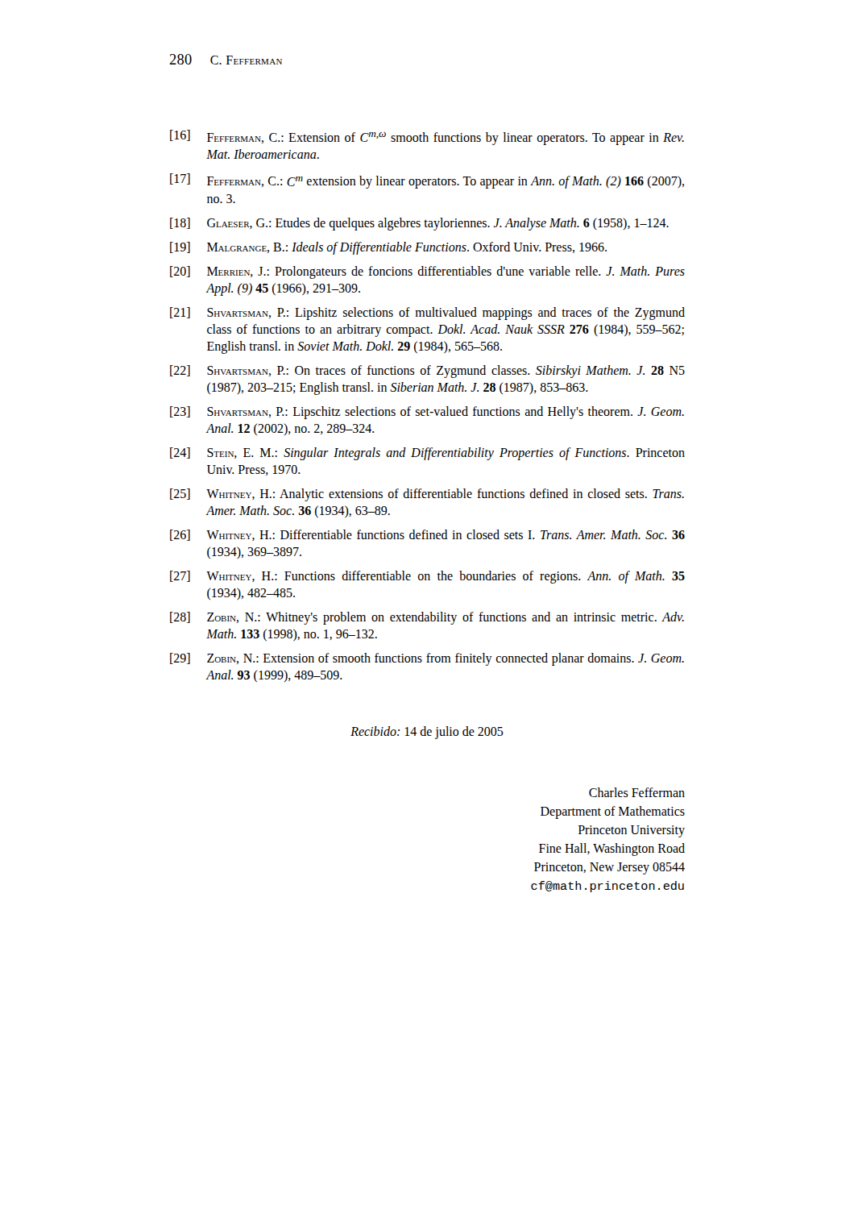280 C. Fefferman
[16] Fefferman, C.: Extension of Cm,ω smooth functions by linear operators. To appear in Rev. Mat. Iberoamericana.
[17] Fefferman, C.: Cm extension by linear operators. To appear in Ann. of Math. (2) 166 (2007), no. 3.
[18] Glaeser, G.: Etudes de quelques algebres tayloriennes. J. Analyse Math. 6 (1958), 1–124.
[19] Malgrange, B.: Ideals of Differentiable Functions. Oxford Univ. Press, 1966.
[20] Merrien, J.: Prolongateurs de foncions differentiables d'une variable relle. J. Math. Pures Appl. (9) 45 (1966), 291–309.
[21] Shvartsman, P.: Lipshitz selections of multivalued mappings and traces of the Zygmund class of functions to an arbitrary compact. Dokl. Acad. Nauk SSSR 276 (1984), 559–562; English transl. in Soviet Math. Dokl. 29 (1984), 565–568.
[22] Shvartsman, P.: On traces of functions of Zygmund classes. Sibirskyi Mathem. J. 28 N5 (1987), 203–215; English transl. in Siberian Math. J. 28 (1987), 853–863.
[23] Shvartsman, P.: Lipschitz selections of set-valued functions and Helly's theorem. J. Geom. Anal. 12 (2002), no. 2, 289–324.
[24] Stein, E. M.: Singular Integrals and Differentiability Properties of Functions. Princeton Univ. Press, 1970.
[25] Whitney, H.: Analytic extensions of differentiable functions defined in closed sets. Trans. Amer. Math. Soc. 36 (1934), 63–89.
[26] Whitney, H.: Differentiable functions defined in closed sets I. Trans. Amer. Math. Soc. 36 (1934), 369–3897.
[27] Whitney, H.: Functions differentiable on the boundaries of regions. Ann. of Math. 35 (1934), 482–485.
[28] Zobin, N.: Whitney's problem on extendability of functions and an intrinsic metric. Adv. Math. 133 (1998), no. 1, 96–132.
[29] Zobin, N.: Extension of smooth functions from finitely connected planar domains. J. Geom. Anal. 93 (1999), 489–509.
Recibido: 14 de julio de 2005
Charles Fefferman
Department of Mathematics
Princeton University
Fine Hall, Washington Road
Princeton, New Jersey 08544
cf@math.princeton.edu